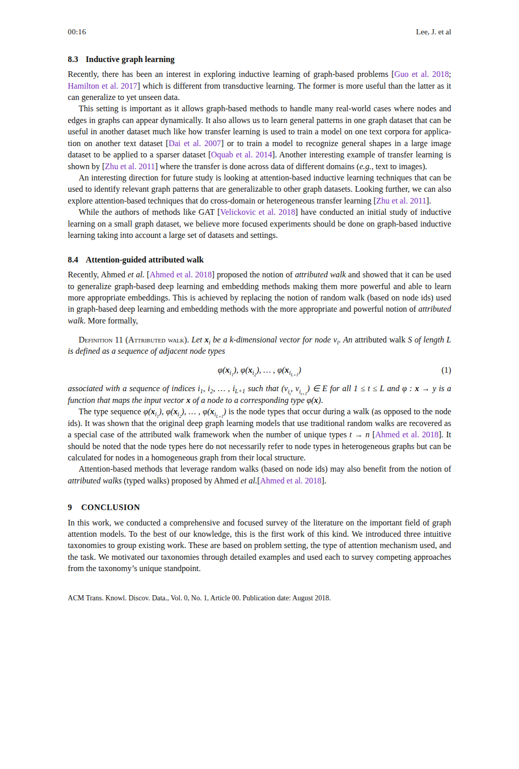00:16 Lee, J. et al
8.3 Inductive graph learning
Recently, there has been an interest in exploring inductive learning of graph-based problems [Guo et al. 2018; Hamilton et al. 2017] which is different from transductive learning. The former is more useful than the latter as it can generalize to yet unseen data.
This setting is important as it allows graph-based methods to handle many real-world cases where nodes and edges in graphs can appear dynamically. It also allows us to learn general patterns in one graph dataset that can be useful in another dataset much like how transfer learning is used to train a model on one text corpora for application on another text dataset [Dai et al. 2007] or to train a model to recognize general shapes in a large image dataset to be applied to a sparser dataset [Oquab et al. 2014]. Another interesting example of transfer learning is shown by [Zhu et al. 2011] where the transfer is done across data of different domains (e.g., text to images).
An interesting direction for future study is looking at attention-based inductive learning techniques that can be used to identify relevant graph patterns that are generalizable to other graph datasets. Looking further, we can also explore attention-based techniques that do cross-domain or heterogeneous transfer learning [Zhu et al. 2011].
While the authors of methods like GAT [Velickovic et al. 2018] have conducted an initial study of inductive learning on a small graph dataset, we believe more focused experiments should be done on graph-based inductive learning taking into account a large set of datasets and settings.
8.4 Attention-guided attributed walk
Recently, Ahmed et al. [Ahmed et al. 2018] proposed the notion of attributed walk and showed that it can be used to generalize graph-based deep learning and embedding methods making them more powerful and able to learn more appropriate embeddings. This is achieved by replacing the notion of random walk (based on node ids) used in graph-based deep learning and embedding methods with the more appropriate and powerful notion of attributed walk. More formally,
Definition 11 (Attributed walk). Let xi be a k-dimensional vector for node vi. An attributed walk S of length L is defined as a sequence of adjacent node types
φ(xi1), φ(xi2), … , φ(xiL+1) (1)
associated with a sequence of indices i1, i2, … , iL+1 such that (vit, vit+1) ∈ E for all 1 ≤ t ≤ L and φ : x → y is a function that maps the input vector x of a node to a corresponding type φ(x).
The type sequence φ(xi1), φ(xi2), … , φ(xiL+1) is the node types that occur during a walk (as opposed to the node ids). It was shown that the original deep graph learning models that use traditional random walks are recovered as a special case of the attributed walk framework when the number of unique types t → n [Ahmed et al. 2018]. It should be noted that the node types here do not necessarily refer to node types in heterogeneous graphs but can be calculated for nodes in a homogeneous graph from their local structure.
Attention-based methods that leverage random walks (based on node ids) may also benefit from the notion of attributed walks (typed walks) proposed by Ahmed et al.[Ahmed et al. 2018].
9 Conclusion
In this work, we conducted a comprehensive and focused survey of the literature on the important field of graph attention models. To the best of our knowledge, this is the first work of this kind. We introduced three intuitive taxonomies to group existing work. These are based on problem setting, the type of attention mechanism used, and the task. We motivated our taxonomies through detailed examples and used each to survey competing approaches from the taxonomy’s unique standpoint.
ACM Trans. Knowl. Discov. Data., Vol. 0, No. 1, Article 00. Publication date: August 2018.